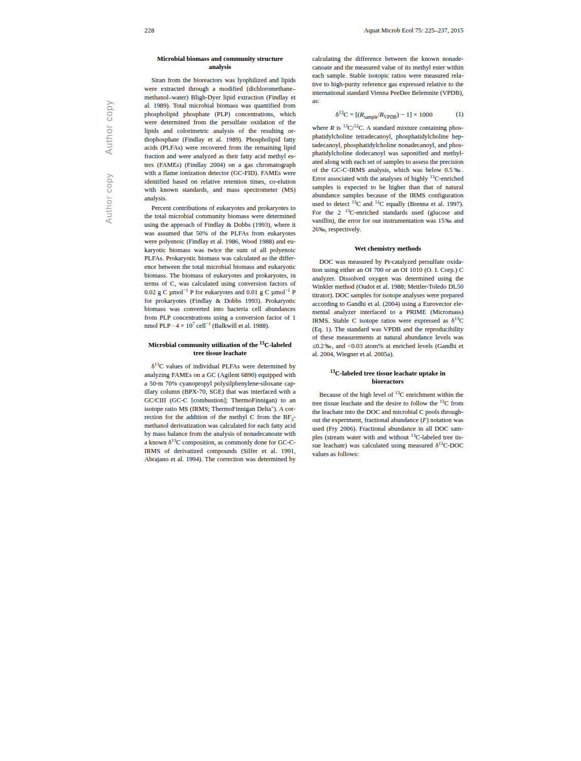228 Aquat Microb Ecol 75: 225–237, 2015
Author copy
Author copy
Microbial biomass and community structure
analysis
Siran from the bioreactors was lyophilized and lipids were extracted through a modified (dichloromethane–methanol–water) Bligh-Dyer lipid extraction (Findlay et al. 1989). Total microbial biomass was quantified from phospholipid phosphate (PLP) concentrations, which were determined from the persulfate oxidation of the lipids and colorimetric analysis of the resulting orthophosphate (Findlay et al. 1989). Phospholipid fatty acids (PLFAs) were recovered from the remaining lipid fraction and were analyzed as their fatty acid methyl esters (FAMEs) (Findlay 2004) on a gas chromatograph with a flame ionization detector (GC-FID). FAMEs were identified based on relative retention times, co-elution with known standards, and mass spectrometer (MS) analysis.
Percent contributions of eukaryotes and prokaryotes to the total microbial community biomass were determined using the approach of Findlay & Dobbs (1993), where it was assumed that 50% of the PLFAs from eukaryotes were polyenoic (Findlay et al. 1986, Wood 1988) and eukaryotic biomass was twice the sum of all polyenoic PLFAs. Prokaryotic biomass was calculated as the difference between the total microbial biomass and eukaryotic biomass. The biomass of eukaryotes and prokaryotes, in terms of C, was calculated using conversion factors of 0.02 g C µmol−1 P for eukaryotes and 0.01 g C µmol−1 P for prokaryotes (Findlay & Dobbs 1993). Prokaryotic biomass was converted into bacteria cell abundances from PLP concentrations using a conversion factor of 1 nmol PLP · 4 × 107 cell−1 (Balkwill et al. 1988).
Microbial community utilization of the 13C-labeled
tree tissue leachate
δ13C values of individual PLFAs were determined by analyzing FAMEs on a GC (Agilent 6890) equipped with a 50-m 70% cyanopropyl polysilphenylene-siloxane capillary column (BPX-70, SGE) that was interfaced with a GC/CIII (GC-C [combustion]; ThermoFinnigan) to an isotope ratio MS (IRMS; ThermoFinnigan Delta+). A correction for the addition of the methyl C from the BF3-methanol derivatization was calculated for each fatty acid by mass balance from the analysis of nonadecanoate with a known δ13C composition, as commonly done for GC-C-IRMS of derivatized compounds (Silfer et al. 1991, Abrajano et al. 1994). The correction was determined by calculating the difference between the known nonadecanoate and the measured value of its methyl ester within each sample. Stable isotopic ratios were measured relative to high-purity reference gas expressed relative to the international standard Vienna PeeDee Belemnite (VPDB), as:
δ13C = [(Rsample/RVPDB) − 1] × 1000(1)
where R is 13C/12C. A standard mixture containing phosphatidylcholine tetradecanoyl, phosphatidylcholine heptadecanoyl, phosphatidylcholine nonadecanoyl, and phosphatidylcholine dodecanoyl was saponified and methylated along with each set of samples to assess the precision of the GC-C-IRMS analysis, which was below 0.5‰. Error associated with the analyses of highly 13C-enriched samples is expected to be higher than that of natural abundance samples because of the IRMS configuration used to detect 13C and 12C equally (Brenna et al. 1997). For the 2 13C-enriched standards used (glucose and vanillin), the error for our instrumentation was 15‰ and 26‰, respectively.
Wet chemistry methods
DOC was measured by Pt-catalyzed persulfate oxidation using either an OI 700 or an OI 1010 (O. I. Corp.) C analyzer. Dissolved oxygen was determined using the Winkler method (Oudot et al. 1988; Mettler-Toledo DL50 titrator). DOC samples for isotope analyses were prepared according to Gandhi et al. (2004) using a Eurovector elemental analyzer interfaced to a PRIME (Micromass) IRMS. Stable C isotope ratios were expressed as δ13C (Eq. 1). The standard was VPDB and the reproducibility of these measurements at natural abundance levels was ≤0.2‰, and <0.03 atom% at enriched levels (Gandhi et al. 2004, Wiegner et al. 2005a).
13C-labeled tree tissue leachate uptake in
bioreactors
Because of the high level of 13C enrichment within the tree tissue leachate and the desire to follow the 13C from the leachate into the DOC and microbial C pools throughout the experiment, fractional abundance (F) notation was used (Fry 2006). Fractional abundance in all DOC samples (stream water with and without 13C-labeled tree tissue leachate) was calculated using measured δ13C-DOC values as follows: